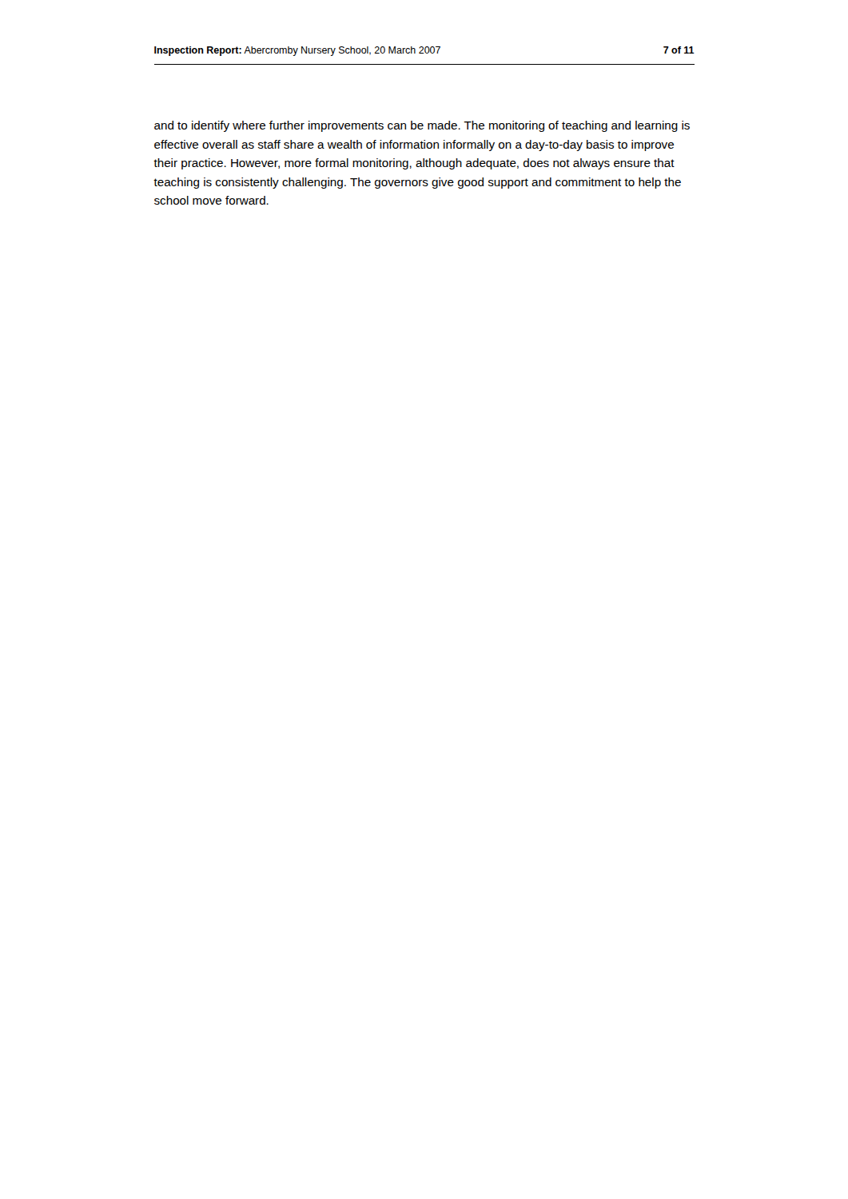Inspection Report: Abercromby Nursery School, 20 March 2007
7 of 11
and to identify where further improvements can be made. The monitoring of teaching and learning is effective overall as staff share a wealth of information informally on a day-to-day basis to improve their practice. However, more formal monitoring, although adequate, does not always ensure that teaching is consistently challenging. The governors give good support and commitment to help the school move forward.